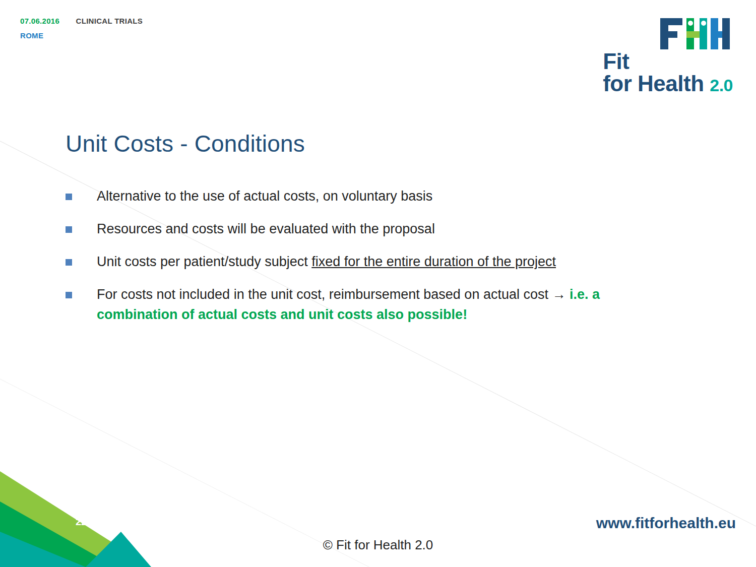07.06.2016 CLINICAL TRIALS ROME
Fit for Health 2.0
Unit Costs - Conditions
Alternative to the use of actual costs, on voluntary basis
Resources and costs will be evaluated with the proposal
Unit costs per patient/study subject fixed for the entire duration of the project
For costs not included in the unit cost, reimbursement based on actual cost → i.e. a combination of actual costs and unit costs also possible!
22
© Fit for Health 2.0
www.fitforhealth.eu